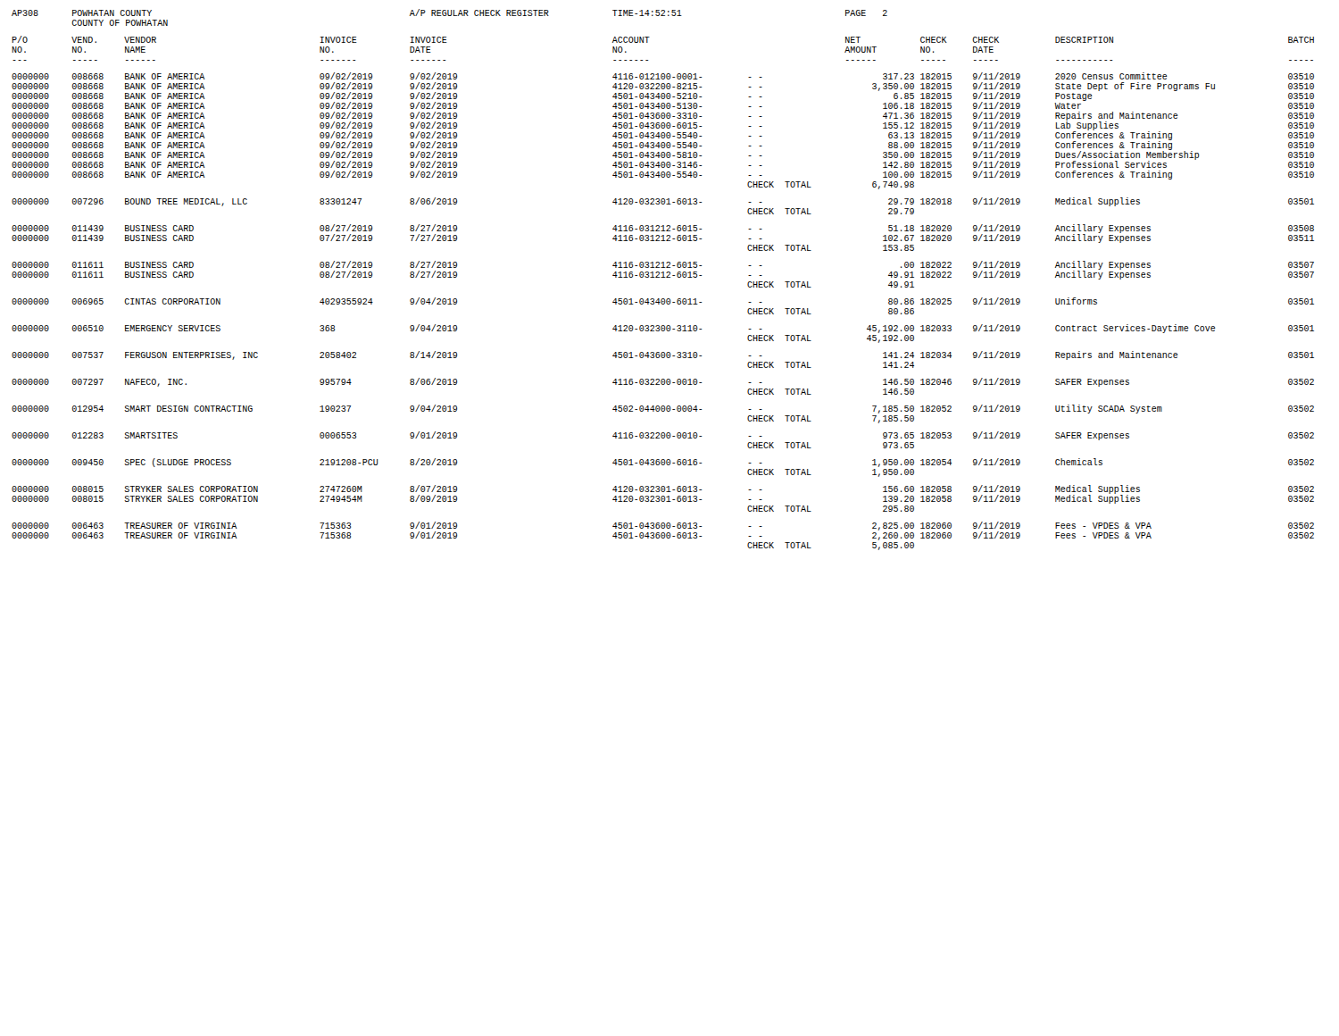| AP308 | POWHATAN COUNTY | | A/P REGULAR CHECK REGISTER | TIME-14:52:51 | | PAGE 2 | | | | |
| --- | --- | --- | --- | --- | --- | --- | --- | --- | --- | --- |
| | COUNTY OF POWHATAN | | | | | | | | | | |
| P/O | VEND. | VENDOR | INVOICE | INVOICE | ACCOUNT | | NET | CHECK | CHECK | | DESCRIPTION | BATCH |
| NO. | NO. | NAME | NO. | DATE | NO. | | AMOUNT | NO. | DATE | | | |
| --- | ----- | ------ | ------- | ------- | ------- | | ------ | ----- | ----- | | ----------- | ----- |
| 0000000 | 008668 | BANK OF AMERICA | 09/02/2019 | 9/02/2019 | 4116-012100-0001- | - - | 317.23 | 182015 | 9/11/2019 | | 2020 Census Committee | 03510 |
| 0000000 | 008668 | BANK OF AMERICA | 09/02/2019 | 9/02/2019 | 4120-032200-8215- | - - | 3,350.00 | 182015 | 9/11/2019 | | State Dept of Fire Programs Fu | 03510 |
| 0000000 | 008668 | BANK OF AMERICA | 09/02/2019 | 9/02/2019 | 4501-043400-5210- | - - | 6.85 | 182015 | 9/11/2019 | | Postage | 03510 |
| 0000000 | 008668 | BANK OF AMERICA | 09/02/2019 | 9/02/2019 | 4501-043400-5130- | - - | 106.18 | 182015 | 9/11/2019 | | Water | 03510 |
| 0000000 | 008668 | BANK OF AMERICA | 09/02/2019 | 9/02/2019 | 4501-043600-3310- | - - | 471.36 | 182015 | 9/11/2019 | | Repairs and Maintenance | 03510 |
| 0000000 | 008668 | BANK OF AMERICA | 09/02/2019 | 9/02/2019 | 4501-043600-6015- | - - | 155.12 | 182015 | 9/11/2019 | | Lab Supplies | 03510 |
| 0000000 | 008668 | BANK OF AMERICA | 09/02/2019 | 9/02/2019 | 4501-043400-5540- | - - | 63.13 | 182015 | 9/11/2019 | | Conferences & Training | 03510 |
| 0000000 | 008668 | BANK OF AMERICA | 09/02/2019 | 9/02/2019 | 4501-043400-5540- | - - | 88.00 | 182015 | 9/11/2019 | | Conferences & Training | 03510 |
| 0000000 | 008668 | BANK OF AMERICA | 09/02/2019 | 9/02/2019 | 4501-043400-5810- | - - | 350.00 | 182015 | 9/11/2019 | | Dues/Association Membership | 03510 |
| 0000000 | 008668 | BANK OF AMERICA | 09/02/2019 | 9/02/2019 | 4501-043400-3146- | - - | 142.80 | 182015 | 9/11/2019 | | Professional Services | 03510 |
| 0000000 | 008668 | BANK OF AMERICA | 09/02/2019 | 9/02/2019 | 4501-043400-5540- | - - | 100.00 | 182015 | 9/11/2019 | | Conferences & Training | 03510 |
| | | | | | | CHECK TOTAL | 6,740.98 | | | | | |
| 0000000 | 007296 | BOUND TREE MEDICAL, LLC | 83301247 | 8/06/2019 | 4120-032301-6013- | - - | 29.79 | 182018 | 9/11/2019 | | Medical Supplies | 03501 |
| | | | | | | CHECK TOTAL | 29.79 | | | | | |
| 0000000 | 011439 | BUSINESS CARD | 08/27/2019 | 8/27/2019 | 4116-031212-6015- | - - | 51.18 | 182020 | 9/11/2019 | | Ancillary Expenses | 03508 |
| 0000000 | 011439 | BUSINESS CARD | 07/27/2019 | 7/27/2019 | 4116-031212-6015- | - - | 102.67 | 182020 | 9/11/2019 | | Ancillary Expenses | 03511 |
| | | | | | | CHECK TOTAL | 153.85 | | | | | |
| 0000000 | 011611 | BUSINESS CARD | 08/27/2019 | 8/27/2019 | 4116-031212-6015- | - - | .00 | 182022 | 9/11/2019 | | Ancillary Expenses | 03507 |
| 0000000 | 011611 | BUSINESS CARD | 08/27/2019 | 8/27/2019 | 4116-031212-6015- | - - | 49.91 | 182022 | 9/11/2019 | | Ancillary Expenses | 03507 |
| | | | | | | CHECK TOTAL | 49.91 | | | | | |
| 0000000 | 006965 | CINTAS CORPORATION | 4029355924 | 9/04/2019 | 4501-043400-6011- | - - | 80.86 | 182025 | 9/11/2019 | | Uniforms | 03501 |
| | | | | | | CHECK TOTAL | 80.86 | | | | | |
| 0000000 | 006510 | EMERGENCY SERVICES | 368 | 9/04/2019 | 4120-032300-3110- | - - | 45,192.00 | 182033 | 9/11/2019 | | Contract Services-Daytime Cove | 03501 |
| | | | | | | CHECK TOTAL | 45,192.00 | | | | | |
| 0000000 | 007537 | FERGUSON ENTERPRISES, INC | 2058402 | 8/14/2019 | 4501-043600-3310- | - - | 141.24 | 182034 | 9/11/2019 | | Repairs and Maintenance | 03501 |
| | | | | | | CHECK TOTAL | 141.24 | | | | | |
| 0000000 | 007297 | NAFECO, INC. | 995794 | 8/06/2019 | 4116-032200-0010- | - - | 146.50 | 182046 | 9/11/2019 | | SAFER Expenses | 03502 |
| | | | | | | CHECK TOTAL | 146.50 | | | | | |
| 0000000 | 012954 | SMART DESIGN CONTRACTING | 190237 | 9/04/2019 | 4502-044000-0004- | - - | 7,185.50 | 182052 | 9/11/2019 | | Utility SCADA System | 03502 |
| | | | | | | CHECK TOTAL | 7,185.50 | | | | | |
| 0000000 | 012283 | SMARTSITES | 0006553 | 9/01/2019 | 4116-032200-0010- | - - | 973.65 | 182053 | 9/11/2019 | | SAFER Expenses | 03502 |
| | | | | | | CHECK TOTAL | 973.65 | | | | | |
| 0000000 | 009450 | SPEC (SLUDGE PROCESS | 2191208-PCU | 8/20/2019 | 4501-043600-6016- | - - | 1,950.00 | 182054 | 9/11/2019 | | Chemicals | 03502 |
| | | | | | | CHECK TOTAL | 1,950.00 | | | | | |
| 0000000 | 008015 | STRYKER SALES CORPORATION | 2747260M | 8/07/2019 | 4120-032301-6013- | - - | 156.60 | 182058 | 9/11/2019 | | Medical Supplies | 03502 |
| 0000000 | 008015 | STRYKER SALES CORPORATION | 2749454M | 8/09/2019 | 4120-032301-6013- | - - | 139.20 | 182058 | 9/11/2019 | | Medical Supplies | 03502 |
| | | | | | | CHECK TOTAL | 295.80 | | | | | |
| 0000000 | 006463 | TREASURER OF VIRGINIA | 715363 | 9/01/2019 | 4501-043600-6013- | - - | 2,825.00 | 182060 | 9/11/2019 | | Fees - VPDES & VPA | 03502 |
| 0000000 | 006463 | TREASURER OF VIRGINIA | 715368 | 9/01/2019 | 4501-043600-6013- | - - | 2,260.00 | 182060 | 9/11/2019 | | Fees - VPDES & VPA | 03502 |
| | | | | | | CHECK TOTAL | 5,085.00 | | | | | |